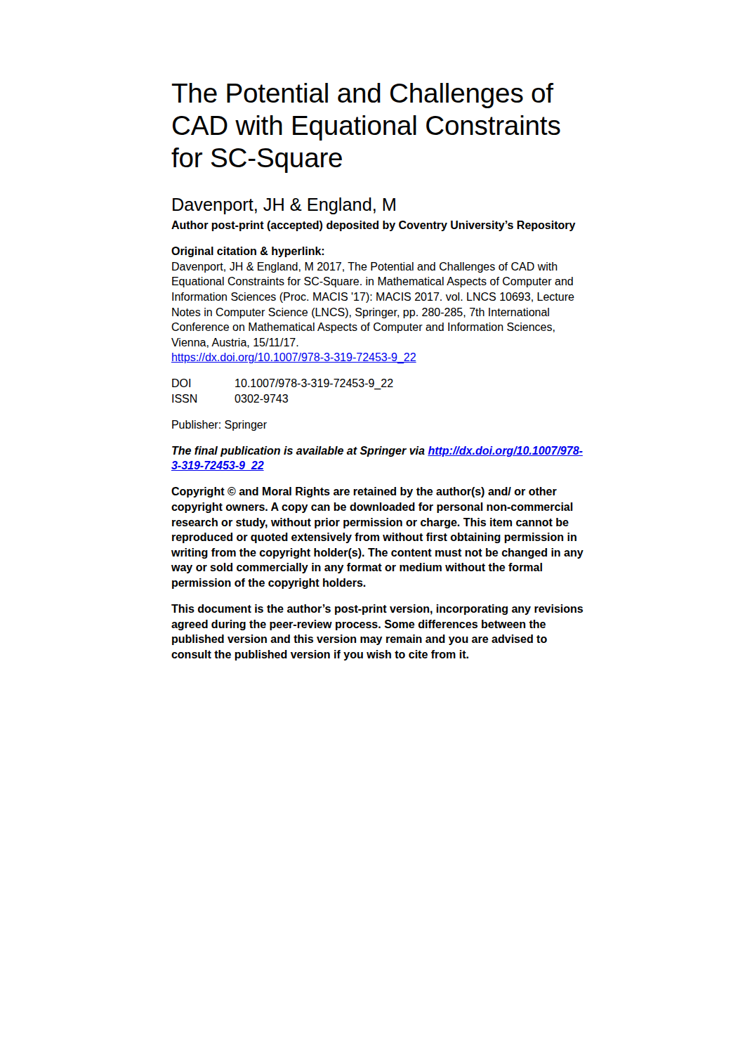The Potential and Challenges of CAD with Equational Constraints for SC-Square
Davenport, JH & England, M
Author post-print (accepted) deposited by Coventry University’s Repository
Original citation & hyperlink:
Davenport, JH & England, M 2017, The Potential and Challenges of CAD with Equational Constraints for SC-Square. in Mathematical Aspects of Computer and Information Sciences (Proc. MACIS '17): MACIS 2017. vol. LNCS 10693, Lecture Notes in Computer Science (LNCS), Springer, pp. 280-285, 7th International Conference on Mathematical Aspects of Computer and Information Sciences, Vienna, Austria, 15/11/17.
https://dx.doi.org/10.1007/978-3-319-72453-9_22
| DOI | 10.1007/978-3-319-72453-9_22 |
| ISSN | 0302-9743 |
Publisher: Springer
The final publication is available at Springer via http://dx.doi.org/10.1007/978-3-319-72453-9_22
Copyright © and Moral Rights are retained by the author(s) and/ or other copyright owners. A copy can be downloaded for personal non-commercial research or study, without prior permission or charge. This item cannot be reproduced or quoted extensively from without first obtaining permission in writing from the copyright holder(s). The content must not be changed in any way or sold commercially in any format or medium without the formal permission of the copyright holders.
This document is the author’s post-print version, incorporating any revisions agreed during the peer-review process. Some differences between the published version and this version may remain and you are advised to consult the published version if you wish to cite from it.